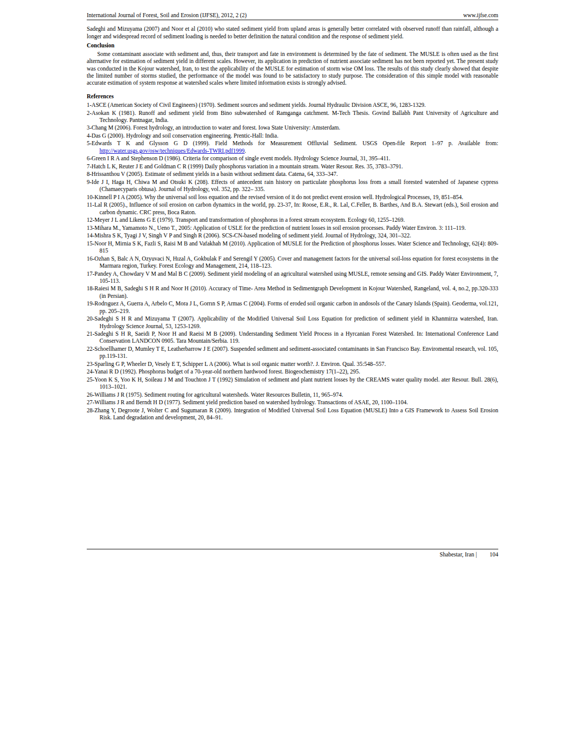International Journal of Forest, Soil and Erosion (IJFSE), 2012, 2 (2) www.ijfse.com
Sadeghi and Mizuyama (2007) and Noor et al (2010) who stated sediment yield from upland areas is generally better correlated with observed runoff than rainfall, although a longer and widespread record of sediment loading is needed to better definition the natural condition and the response of sediment yield.
Conclusion
Some contaminant associate with sediment and, thus, their transport and fate in environment is determined by the fate of sediment. The MUSLE is often used as the first alternative for estimation of sediment yield in different scales. However, its application in prediction of nutrient associate sediment has not been reported yet. The present study was conducted in the Kojour watershed, Iran, to test the applicability of the MUSLE for estimation of storm wise OM loss. The results of this study clearly showed that despite the limited number of storms studied, the performance of the model was found to be satisfactory to study purpose. The consideration of this simple model with reasonable accurate estimation of system response at watershed scales where limited information exists is strongly advised.
References
1-ASCE (American Society of Civil Engineers) (1970). Sediment sources and sediment yields. Journal Hydraulic Division ASCE, 96, 1283-1329.
2-Asokan K (1981). Runoff and sediment yield from Bino subwatershed of Ramganga catchment. M-Tech Thesis. Govind Ballabh Pant University of Agriculture and Technology. Pantnagar, India.
3-Chang M (2006). Forest hydrology, an introduction to water and forest. Iowa State University: Amsterdam.
4-Das G (2000). Hydrology and soil conservation engineering. Prentic-Hall: India.
5-Edwards T K and Glysson G D (1999). Field Methods for Measurement Offluvial Sediment. USGS Open-file Report 1–97 p. Available from: http://water.usgs.gov/osw/techniques/Edwards-TWRI.pdf1999.
6-Green I R A and Stephenson D (1986). Criteria for comparison of single event models. Hydrology Science Journal, 31, 395–411.
7-Hatch L K, Reuter J E and Goldman C R (1999) Daily phosphorus variation in a mountain stream. Water Resour. Res. 35, 3783–3791.
8-Hrissanthou V (2005). Estimate of sediment yields in a basin without sediment data. Catena, 64, 333–347.
9-Ide J I, Haga H, Chiwa M and Otsuki K (208). Effects of antecedent rain history on particulate phosphorus loss from a small forested watershed of Japanese cypress (Chamaecyparis obtusa). Journal of Hydrology, vol. 352, pp. 322– 335.
10-Kinnell P I A (2005). Why the universal soil loss equation and the revised version of it do not predict event erosion well. Hydrological Processes, 19, 851–854.
11-Lal R (2005)., Influence of soil erosion on carbon dynamics in the world, pp. 23-37, In: Roose, E.R., R. Lal, C.Feller, B. Barthes, And B.A. Stewart (eds.), Soil erosion and carbon dynamic. CRC press, Boca Raton.
12-Meyer J L and Likens G E (1979). Transport and transformation of phosphorus in a forest stream ecosystem. Ecology 60, 1255–1269.
13-Mihara M., Yamamoto N., Ueno T., 2005: Application of USLE for the prediction of nutrient losses in soil erosion processes. Paddy Water Environ. 3: 111–119.
14-Mishra S K, Tyagi J V, Singh V P and Singh R (2006). SCS-CN-based modeling of sediment yield. Journal of Hydrology, 324, 301–322.
15-Noor H, Mirnia S K, Fazli S, Raisi M B and Vafakhah M (2010). Application of MUSLE for the Prediction of phosphorus losses. Water Science and Technology, 62(4): 809-815
16-Ozhan S, Balc A N, Ozyuvaci N, Hızal A, Gokbulak F and Serengil Y (2005). Cover and management factors for the universal soil-loss equation for forest ecosystems in the Marmara region, Turkey. Forest Ecology and Management, 214, 118–123.
17-Pandey A, Chowdary V M and Mal B C (2009). Sediment yield modeling of an agricultural watershed using MUSLE, remote sensing and GIS. Paddy Water Environment, 7, 105-113.
18-Raiesi M B, Sadeghi S H R and Noor H (2010). Accuracy of Time- Area Method in Sedimentgraph Development in Kojour Watershed, Rangeland, vol. 4, no.2, pp.320-333 (in Persian).
19-Rodrıguez A, Guerra A, Arbelo C, Mora J L, Gorrın S P, Armas C (2004). Forms of eroded soil organic carbon in andosols of the Canary Islands (Spain). Geoderma, vol.121, pp. 205–219.
20-Sadeghi S H R and Mizuyama T (2007). Applicability of the Modified Universal Soil Loss Equation for prediction of sediment yield in Khanmirza watershed, Iran. Hydrology Science Journal, 53, 1253-1269.
21-Sadeghi S H R, Saeidi P, Noor H and Raeisi M B (2009). Understanding Sediment Yield Process in a Hyrcanian Forest Watershed. In: International Conference Land Conservation LANDCON 0905. Tara Mountain/Serbia. 119.
22-Schoellhamer D, Mumley T E, Leatherbarrow J E (2007). Suspended sediment and sediment-associated contaminants in San Francisco Bay. Enviromental research, vol. 105, pp.119-131.
23-Sparling G P, Wheeler D, Vesely E T, Schipper L A (2006). What is soil organic matter worth?. J. Environ. Qual. 35:548–557.
24-Yanai R D (1992). Phosphorus budget of a 70-year-old northern hardwood forest. Biogeochemistry 17(1–22), 295.
25-Yoon K S, Yoo K H, Soileau J M and Touchton J T (1992) Simulation of sediment and plant nutrient losses by the CREAMS water quality model. ater Resour. Bull. 28(6), 1013–1021.
26-Williams J R (1975). Sediment routing for agricultural watersheds. Water Resources Bulletin, 11, 965–974.
27-Williams J R and Berndt H D (1977). Sediment yield prediction based on watershed hydrology. Transactions of ASAE, 20, 1100–1104.
28-Zhang Y, Degroote J, Wolter C and Sugumaran R (2009). Integration of Modified Universal Soil Loss Equation (MUSLE) Into a GIS Framework to Assess Soil Erosion Risk. Land degradation and development, 20, 84–91.
Shabestar, Iran |104